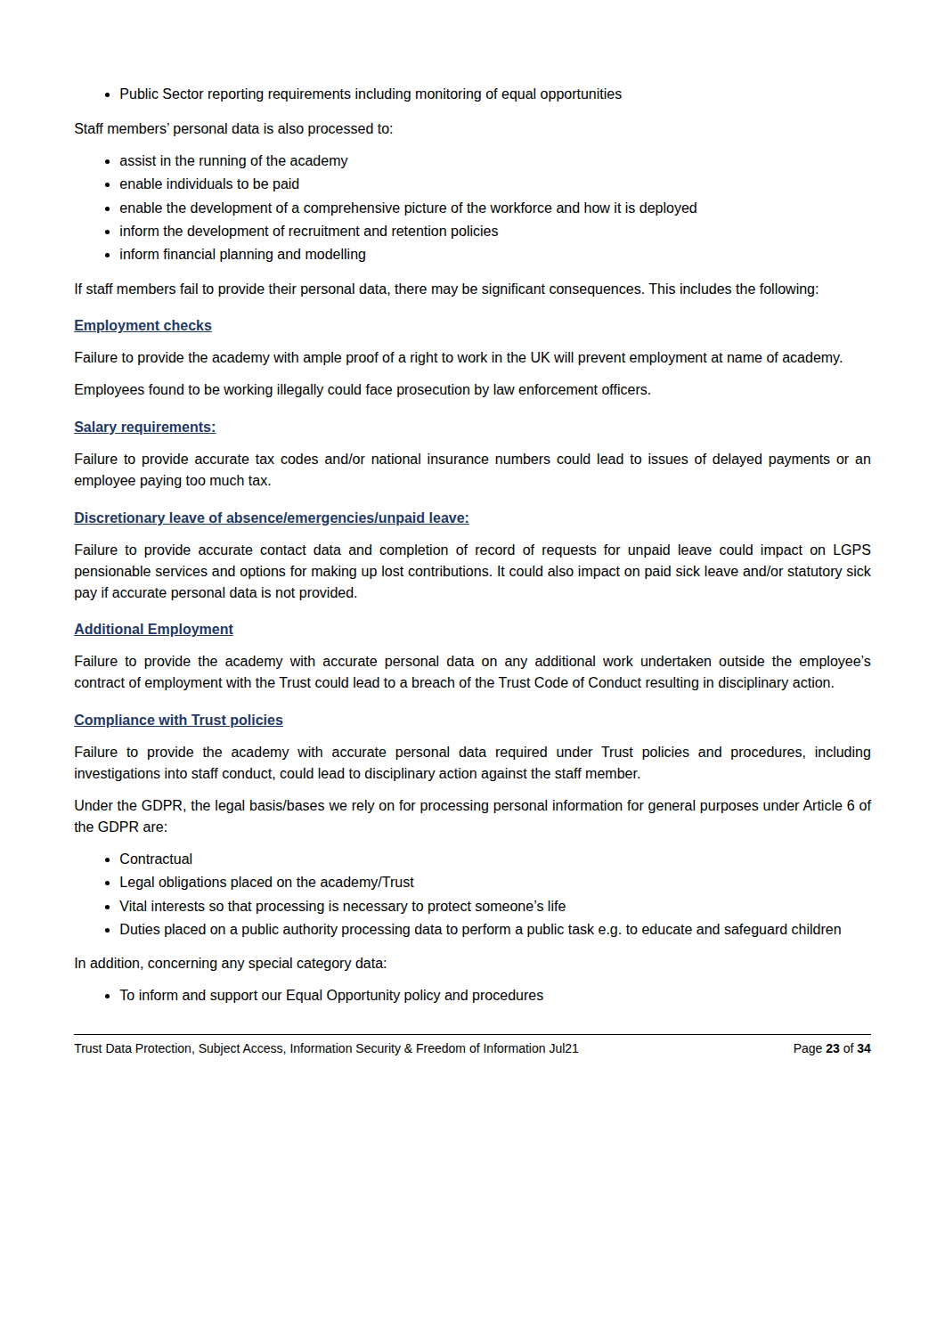Public Sector reporting requirements including monitoring of equal opportunities
Staff members’ personal data is also processed to:
assist in the running of the academy
enable individuals to be paid
enable the development of a comprehensive picture of the workforce and how it is deployed
inform the development of recruitment and retention policies
inform financial planning and modelling
If staff members fail to provide their personal data, there may be significant consequences. This includes the following:
Employment checks
Failure to provide the academy with ample proof of a right to work in the UK will prevent employment at name of academy.
Employees found to be working illegally could face prosecution by law enforcement officers.
Salary requirements:
Failure to provide accurate tax codes and/or national insurance numbers could lead to issues of delayed payments or an employee paying too much tax.
Discretionary leave of absence/emergencies/unpaid leave:
Failure to provide accurate contact data and completion of record of requests for unpaid leave could impact on LGPS pensionable services and options for making up lost contributions. It could also impact on paid sick leave and/or statutory sick pay if accurate personal data is not provided.
Additional Employment
Failure to provide the academy with accurate personal data on any additional work undertaken outside the employee’s contract of employment with the Trust could lead to a breach of the Trust Code of Conduct resulting in disciplinary action.
Compliance with Trust policies
Failure to provide the academy with accurate personal data required under Trust policies and procedures, including investigations into staff conduct, could lead to disciplinary action against the staff member.
Under the GDPR, the legal basis/bases we rely on for processing personal information for general purposes under Article 6 of the GDPR are:
Contractual
Legal obligations placed on the academy/Trust
Vital interests so that processing is necessary to protect someone’s life
Duties placed on a public authority processing data to perform a public task e.g. to educate and safeguard children
In addition, concerning any special category data:
To inform and support our Equal Opportunity policy and procedures
Trust Data Protection, Subject Access, Information Security & Freedom of Information Jul21 Page 23 of 34